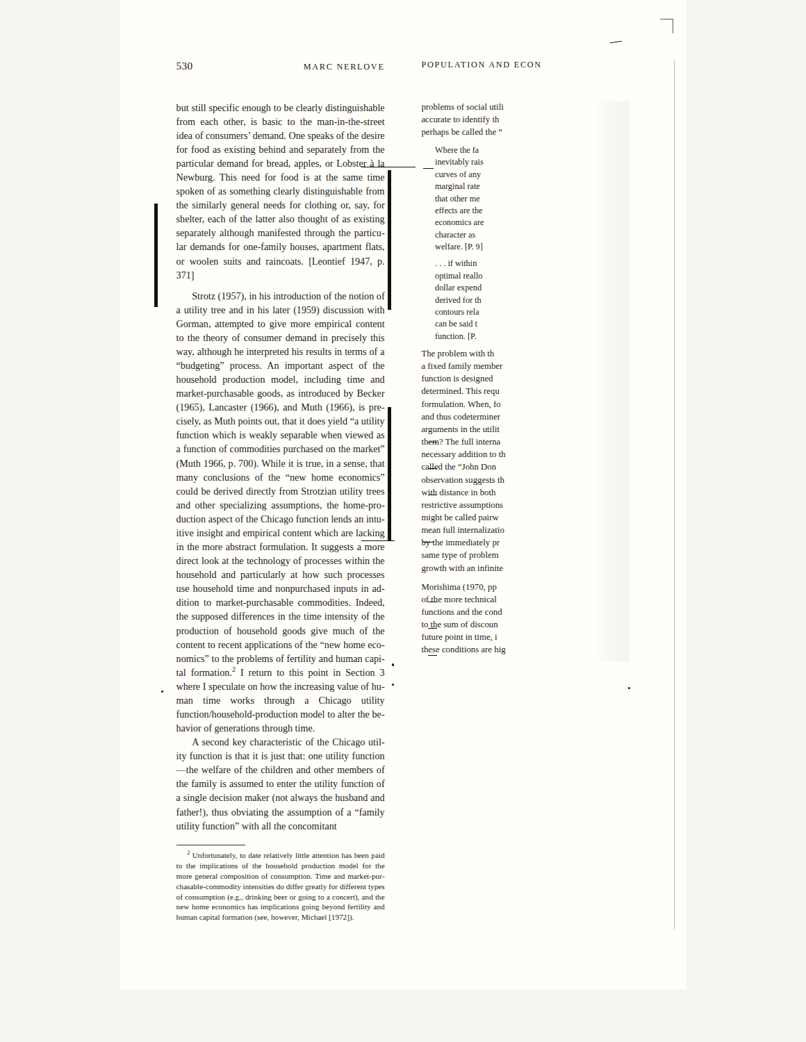530 Marc Nerlove
Population and Econ
but still specific enough to be clearly distinguishable from each other, is basic to the man-in-the-street idea of consumers’ demand. One speaks of the desire for food as existing behind and separately from the particular demand for bread, apples, or Lobster à la Newburg. This need for food is at the same time spoken of as something clearly distinguishable from the similarly general needs for clothing or, say, for shelter, each of the latter also thought of as existing separately although manifested through the particular demands for one-family houses, apartment flats, or woolen suits and raincoats. [Leontief 1947, p. 371]
Strotz (1957), in his introduction of the notion of a utility tree and in his later (1959) discussion with Gorman, attempted to give more empirical content to the theory of consumer demand in precisely this way, although he interpreted his results in terms of a “budgeting” process. An important aspect of the household production model, including time and market-purchasable goods, as introduced by Becker (1965), Lancaster (1966), and Muth (1966), is precisely, as Muth points out, that it does yield “a utility function which is weakly separable when viewed as a function of commodities purchased on the market” (Muth 1966, p. 700). While it is true, in a sense, that many conclusions of the “new home economics” could be derived directly from Strotzian utility trees and other specializing assumptions, the home-production aspect of the Chicago function lends an intuitive insight and empirical content which are lacking in the more abstract formulation. It suggests a more direct look at the technology of processes within the household and particularly at how such processes use household time and nonpurchased inputs in addition to market-purchasable commodities. Indeed, the supposed differences in the time intensity of the production of household goods give much of the content to recent applications of the “new home economics” to the problems of fertility and human capital formation.2 I return to this point in Section 3 where I speculate on how the increasing value of human time works through a Chicago utility function/household-production model to alter the behavior of generations through time.
A second key characteristic of the Chicago utility function is that it is just that: one utility function—the welfare of the children and other members of the family is assumed to enter the utility function of a single decision maker (not always the husband and father!), thus obviating the assumption of a “family utility function” with all the concomitant
2 Unfortunately, to date relatively little attention has been paid to the implications of the household production model for the more general composition of consumption. Time and market-purchasable-commodity intensities do differ greatly for different types of consumption (e.g., drinking beer or going to a concert), and the new home economics has implications going beyond fertility and human capital formation (see, however, Michael [1972]).
problems of social utili
accurate to identify th
perhaps be called the “
Where the fa
inevitably rais
curves of any
marginal rate
that other me
effects are the
economics are
character as
welfare. [P. 9]
. . . if within
optimal reallo
dollar expend
derived for th
contours rela
can be said t
function. [P.
The problem with th
a fixed family member
function is designed
determined. This requ
formulation. When, fo
and thus codeterminer
arguments in the utilit
them? The full interna
necessary addition to th
called the “John Don
observation suggests th
with distance in both
restrictive assumptions
might be called pairw
mean full internalizatio
by the immediately pr
same type of problem
growth with an infinite
Morishima (1970, pp
of the more technical
functions and the cond
to the sum of discoun
future point in time, i
these conditions are hig